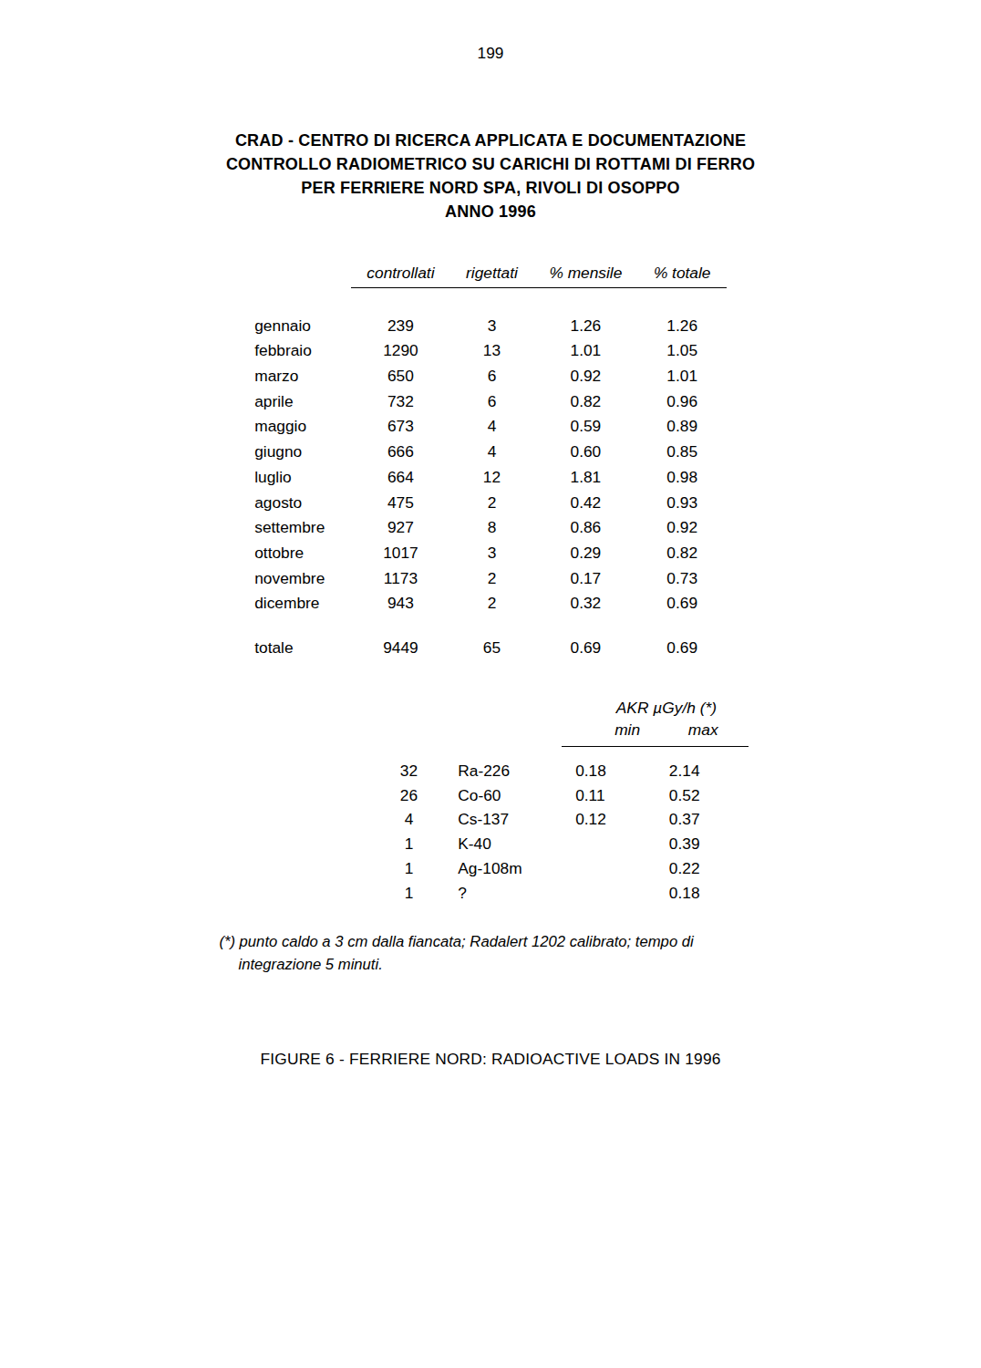199
CRAD - CENTRO DI RICERCA APPLICATA E DOCUMENTAZIONE
CONTROLLO RADIOMETRICO SU CARICHI DI ROTTAMI DI FERRO
PER FERRIERE NORD SPA, RIVOLI DI OSOPPO
ANNO 1996
| | controllati | rigettati | % mensile | % totale |
| --- | --- | --- | --- | --- |
| gennaio | 239 | 3 | 1.26 | 1.26 |
| febbraio | 1290 | 13 | 1.01 | 1.05 |
| marzo | 650 | 6 | 0.92 | 1.01 |
| aprile | 732 | 6 | 0.82 | 0.96 |
| maggio | 673 | 4 | 0.59 | 0.89 |
| giugno | 666 | 4 | 0.60 | 0.85 |
| luglio | 664 | 12 | 1.81 | 0.98 |
| agosto | 475 | 2 | 0.42 | 0.93 |
| settembre | 927 | 8 | 0.86 | 0.92 |
| ottobre | 1017 | 3 | 0.29 | 0.82 |
| novembre | 1173 | 2 | 0.17 | 0.73 |
| dicembre | 943 | 2 | 0.32 | 0.69 |
| totale | 9449 | 65 | 0.69 | 0.69 |
AKR µGy/h (*)
min max
| 32 | Ra-226 | 0.18 | 2.14 |
| 26 | Co-60 | 0.11 | 0.52 |
| 4 | Cs-137 | 0.12 | 0.37 |
| 1 | K-40 | | 0.39 |
| 1 | Ag-108m | | 0.22 |
| 1 | ? | | 0.18 |
(*) punto caldo a 3 cm dalla fiancata; Radalert 1202 calibrato; tempo di integrazione 5 minuti.
FIGURE 6 - FERRIERE NORD: RADIOACTIVE LOADS IN 1996